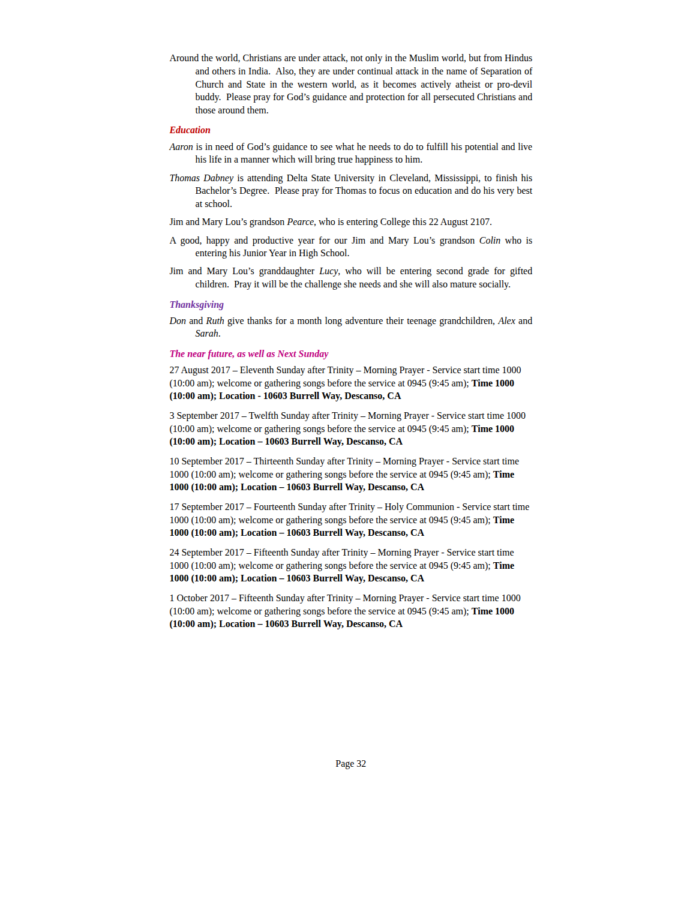Around the world, Christians are under attack, not only in the Muslim world, but from Hindus and others in India. Also, they are under continual attack in the name of Separation of Church and State in the western world, as it becomes actively atheist or pro-devil buddy. Please pray for God’s guidance and protection for all persecuted Christians and those around them.
Education
Aaron is in need of God’s guidance to see what he needs to do to fulfill his potential and live his life in a manner which will bring true happiness to him.
Thomas Dabney is attending Delta State University in Cleveland, Mississippi, to finish his Bachelor’s Degree. Please pray for Thomas to focus on education and do his very best at school.
Jim and Mary Lou’s grandson Pearce, who is entering College this 22 August 2107.
A good, happy and productive year for our Jim and Mary Lou’s grandson Colin who is entering his Junior Year in High School.
Jim and Mary Lou’s granddaughter Lucy, who will be entering second grade for gifted children. Pray it will be the challenge she needs and she will also mature socially.
Thanksgiving
Don and Ruth give thanks for a month long adventure their teenage grandchildren, Alex and Sarah.
The near future, as well as Next Sunday
27 August 2017 – Eleventh Sunday after Trinity – Morning Prayer - Service start time 1000 (10:00 am); welcome or gathering songs before the service at 0945 (9:45 am); Time 1000 (10:00 am); Location - 10603 Burrell Way, Descanso, CA
3 September 2017 – Twelfth Sunday after Trinity – Morning Prayer - Service start time 1000 (10:00 am); welcome or gathering songs before the service at 0945 (9:45 am); Time 1000 (10:00 am); Location – 10603 Burrell Way, Descanso, CA
10 September 2017 – Thirteenth Sunday after Trinity – Morning Prayer - Service start time 1000 (10:00 am); welcome or gathering songs before the service at 0945 (9:45 am); Time 1000 (10:00 am); Location – 10603 Burrell Way, Descanso, CA
17 September 2017 – Fourteenth Sunday after Trinity – Holy Communion - Service start time 1000 (10:00 am); welcome or gathering songs before the service at 0945 (9:45 am); Time 1000 (10:00 am); Location – 10603 Burrell Way, Descanso, CA
24 September 2017 – Fifteenth Sunday after Trinity – Morning Prayer - Service start time 1000 (10:00 am); welcome or gathering songs before the service at 0945 (9:45 am); Time 1000 (10:00 am); Location – 10603 Burrell Way, Descanso, CA
1 October 2017 – Fifteenth Sunday after Trinity – Morning Prayer - Service start time 1000 (10:00 am); welcome or gathering songs before the service at 0945 (9:45 am); Time 1000 (10:00 am); Location – 10603 Burrell Way, Descanso, CA
Page 32